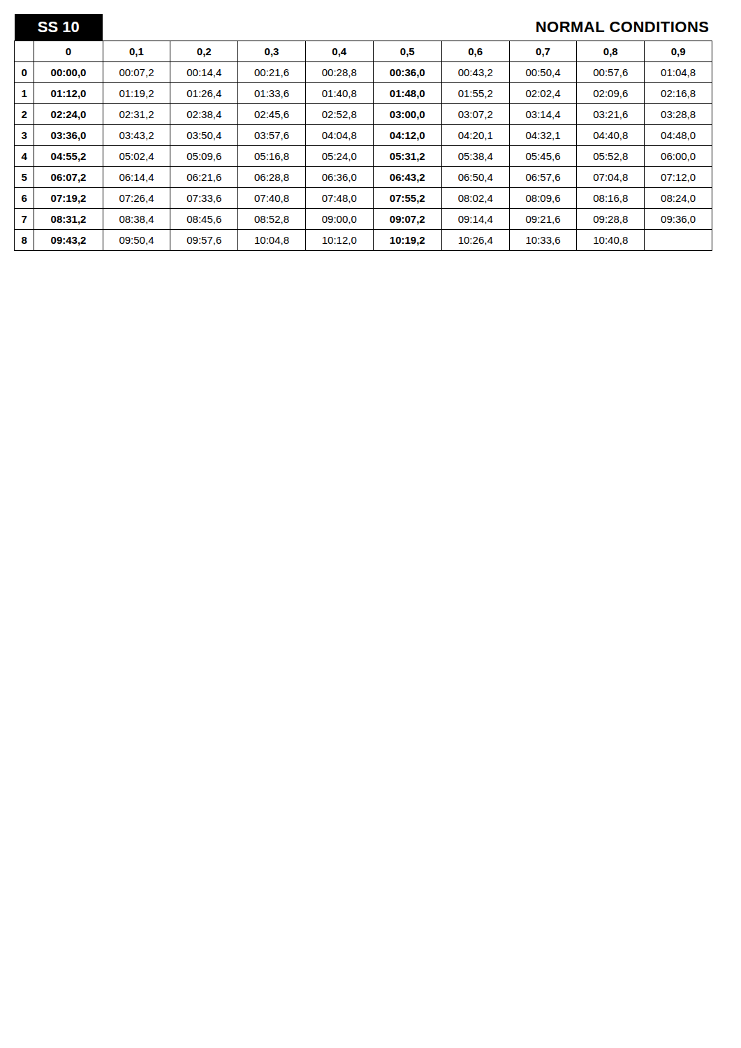| SS 10 | | NORMAL CONDITIONS |
| --- | --- | --- |
| | 0 | 0,1 | 0,2 | 0,3 | 0,4 | 0,5 | 0,6 | 0,7 | 0,8 | 0,9 |
| 0 | 00:00,0 | 00:07,2 | 00:14,4 | 00:21,6 | 00:28,8 | 00:36,0 | 00:43,2 | 00:50,4 | 00:57,6 | 01:04,8 |
| 1 | 01:12,0 | 01:19,2 | 01:26,4 | 01:33,6 | 01:40,8 | 01:48,0 | 01:55,2 | 02:02,4 | 02:09,6 | 02:16,8 |
| 2 | 02:24,0 | 02:31,2 | 02:38,4 | 02:45,6 | 02:52,8 | 03:00,0 | 03:07,2 | 03:14,4 | 03:21,6 | 03:28,8 |
| 3 | 03:36,0 | 03:43,2 | 03:50,4 | 03:57,6 | 04:04,8 | 04:12,0 | 04:20,1 | 04:32,1 | 04:40,8 | 04:48,0 |
| 4 | 04:55,2 | 05:02,4 | 05:09,6 | 05:16,8 | 05:24,0 | 05:31,2 | 05:38,4 | 05:45,6 | 05:52,8 | 06:00,0 |
| 5 | 06:07,2 | 06:14,4 | 06:21,6 | 06:28,8 | 06:36,0 | 06:43,2 | 06:50,4 | 06:57,6 | 07:04,8 | 07:12,0 |
| 6 | 07:19,2 | 07:26,4 | 07:33,6 | 07:40,8 | 07:48,0 | 07:55,2 | 08:02,4 | 08:09,6 | 08:16,8 | 08:24,0 |
| 7 | 08:31,2 | 08:38,4 | 08:45,6 | 08:52,8 | 09:00,0 | 09:07,2 | 09:14,4 | 09:21,6 | 09:28,8 | 09:36,0 |
| 8 | 09:43,2 | 09:50,4 | 09:57,6 | 10:04,8 | 10:12,0 | 10:19,2 | 10:26,4 | 10:33,6 | 10:40,8 | |